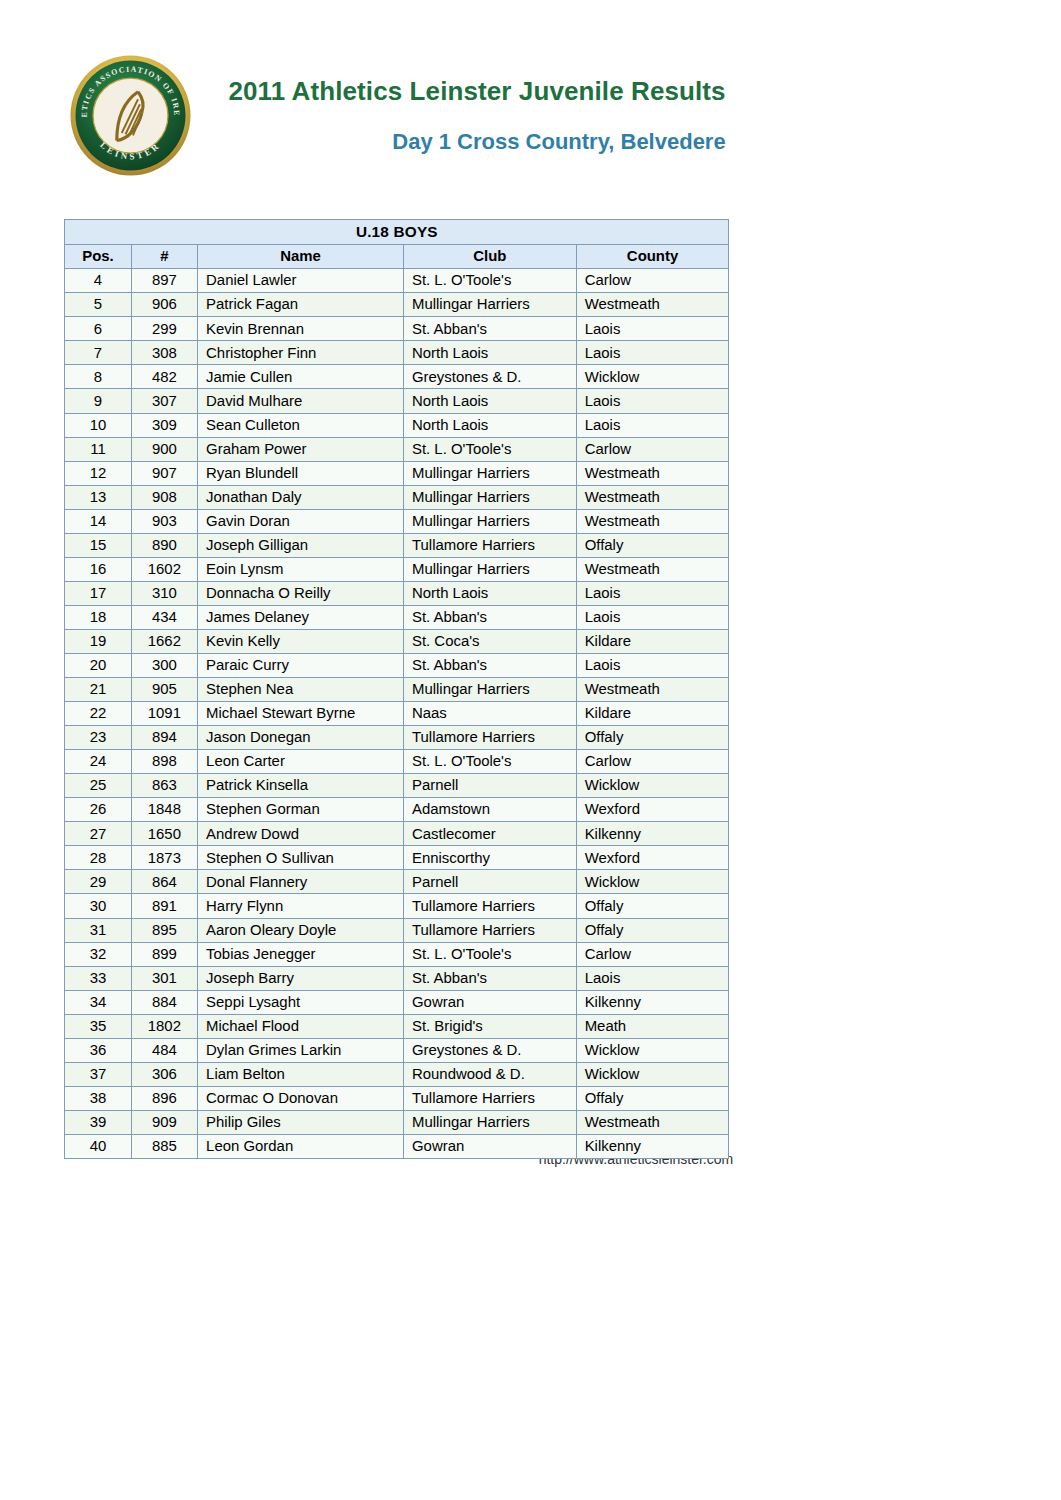ATHLETICS ASSOCIATION OF IRELAND LEINSTER
2011 Athletics Leinster Juvenile Results
Day 1 Cross Country, Belvedere
ATHLETICS ASSOCIATION OF IRELAND LEINSTER
U.18 BOYS
| Pos. | # | Name | Club | County |
| --- | --- | --- | --- | --- |
| 4 | 897 | Daniel Lawler | St. L. O'Toole's | Carlow |
| 5 | 906 | Patrick Fagan | Mullingar Harriers | Westmeath |
| 6 | 299 | Kevin Brennan | St. Abban's | Laois |
| 7 | 308 | Christopher Finn | North Laois | Laois |
| 8 | 482 | Jamie Cullen | Greystones & D. | Wicklow |
| 9 | 307 | David Mulhare | North Laois | Laois |
| 10 | 309 | Sean Culleton | North Laois | Laois |
| 11 | 900 | Graham Power | St. L. O'Toole's | Carlow |
| 12 | 907 | Ryan Blundell | Mullingar Harriers | Westmeath |
| 13 | 908 | Jonathan Daly | Mullingar Harriers | Westmeath |
| 14 | 903 | Gavin Doran | Mullingar Harriers | Westmeath |
| 15 | 890 | Joseph Gilligan | Tullamore Harriers | Offaly |
| 16 | 1602 | Eoin Lynsm | Mullingar Harriers | Westmeath |
| 17 | 310 | Donnacha O Reilly | North Laois | Laois |
| 18 | 434 | James Delaney | St. Abban's | Laois |
| 19 | 1662 | Kevin Kelly | St. Coca's | Kildare |
| 20 | 300 | Paraic Curry | St. Abban's | Laois |
| 21 | 905 | Stephen Nea | Mullingar Harriers | Westmeath |
| 22 | 1091 | Michael Stewart Byrne | Naas | Kildare |
| 23 | 894 | Jason Donegan | Tullamore Harriers | Offaly |
| 24 | 898 | Leon Carter | St. L. O'Toole's | Carlow |
| 25 | 863 | Patrick Kinsella | Parnell | Wicklow |
| 26 | 1848 | Stephen Gorman | Adamstown | Wexford |
| 27 | 1650 | Andrew Dowd | Castlecomer | Kilkenny |
| 28 | 1873 | Stephen O Sullivan | Enniscorthy | Wexford |
| 29 | 864 | Donal Flannery | Parnell | Wicklow |
| 30 | 891 | Harry Flynn | Tullamore Harriers | Offaly |
| 31 | 895 | Aaron Oleary Doyle | Tullamore Harriers | Offaly |
| 32 | 899 | Tobias Jenegger | St. L. O'Toole's | Carlow |
| 33 | 301 | Joseph Barry | St. Abban's | Laois |
| 34 | 884 | Seppi Lysaght | Gowran | Kilkenny |
| 35 | 1802 | Michael Flood | St. Brigid's | Meath |
| 36 | 484 | Dylan Grimes Larkin | Greystones & D. | Wicklow |
| 37 | 306 | Liam Belton | Roundwood & D. | Wicklow |
| 38 | 896 | Cormac O Donovan | Tullamore Harriers | Offaly |
| 39 | 909 | Philip Giles | Mullingar Harriers | Westmeath |
| 40 | 885 | Leon Gordan | Gowran | Kilkenny |
http://www.athleticsleinster.com